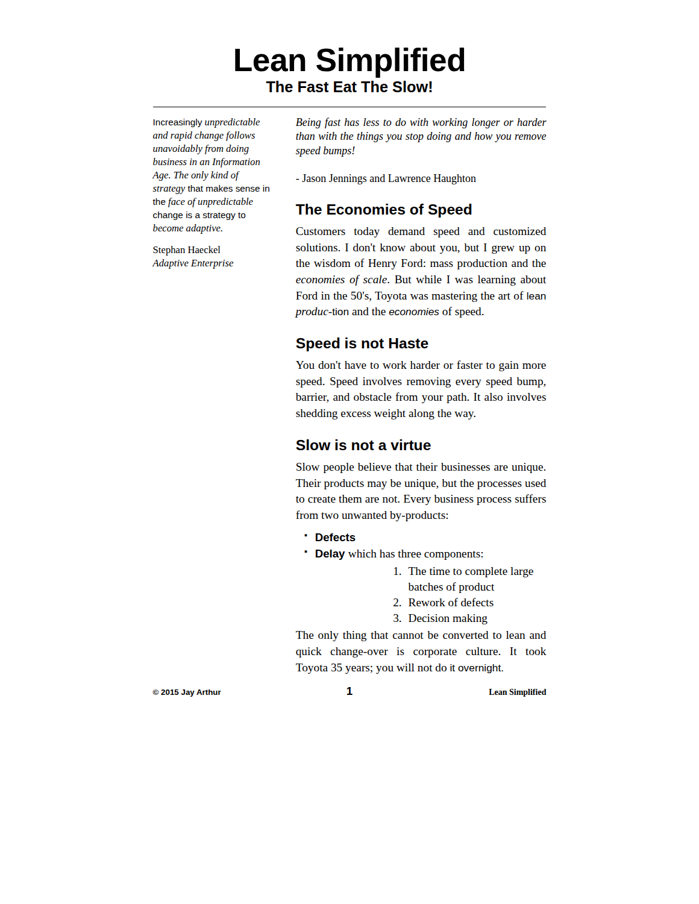Lean Simplified
The Fast Eat The Slow!
Increasingly unpredictable and rapid change follows unavoidably from doing business in an Information Age. The only kind of strategy that makes sense in the face of unpredictable change is a strategy to become adaptive.
Stephan Haeckel Adaptive Enterprise
Being fast has less to do with working longer or harder than with the things you stop doing and how you remove speed bumps!
- Jason Jennings and Lawrence Haughton
The Economies of Speed
Customers today demand speed and customized solutions. I don't know about you, but I grew up on the wisdom of Henry Ford: mass production and the economies of scale. But while I was learning about Ford in the 50's, Toyota was mastering the art of lean produc-tion and the economies of speed.
Speed is not Haste
You don't have to work harder or faster to gain more speed. Speed involves removing every speed bump, barrier, and obstacle from your path. It also involves shedding excess weight along the way.
Slow is not a virtue
Slow people believe that their businesses are unique. Their products may be unique, but the processes used to create them are not. Every business process suffers from two unwanted by-products:
Defects
Delay which has three components:
The time to complete large batches of product
Rework of defects
Decision making
The only thing that cannot be converted to lean and quick change-over is corporate culture. It took Toyota 35 years; you will not do it overnight.
© 2015 Jay Arthur
1
Lean Simplified